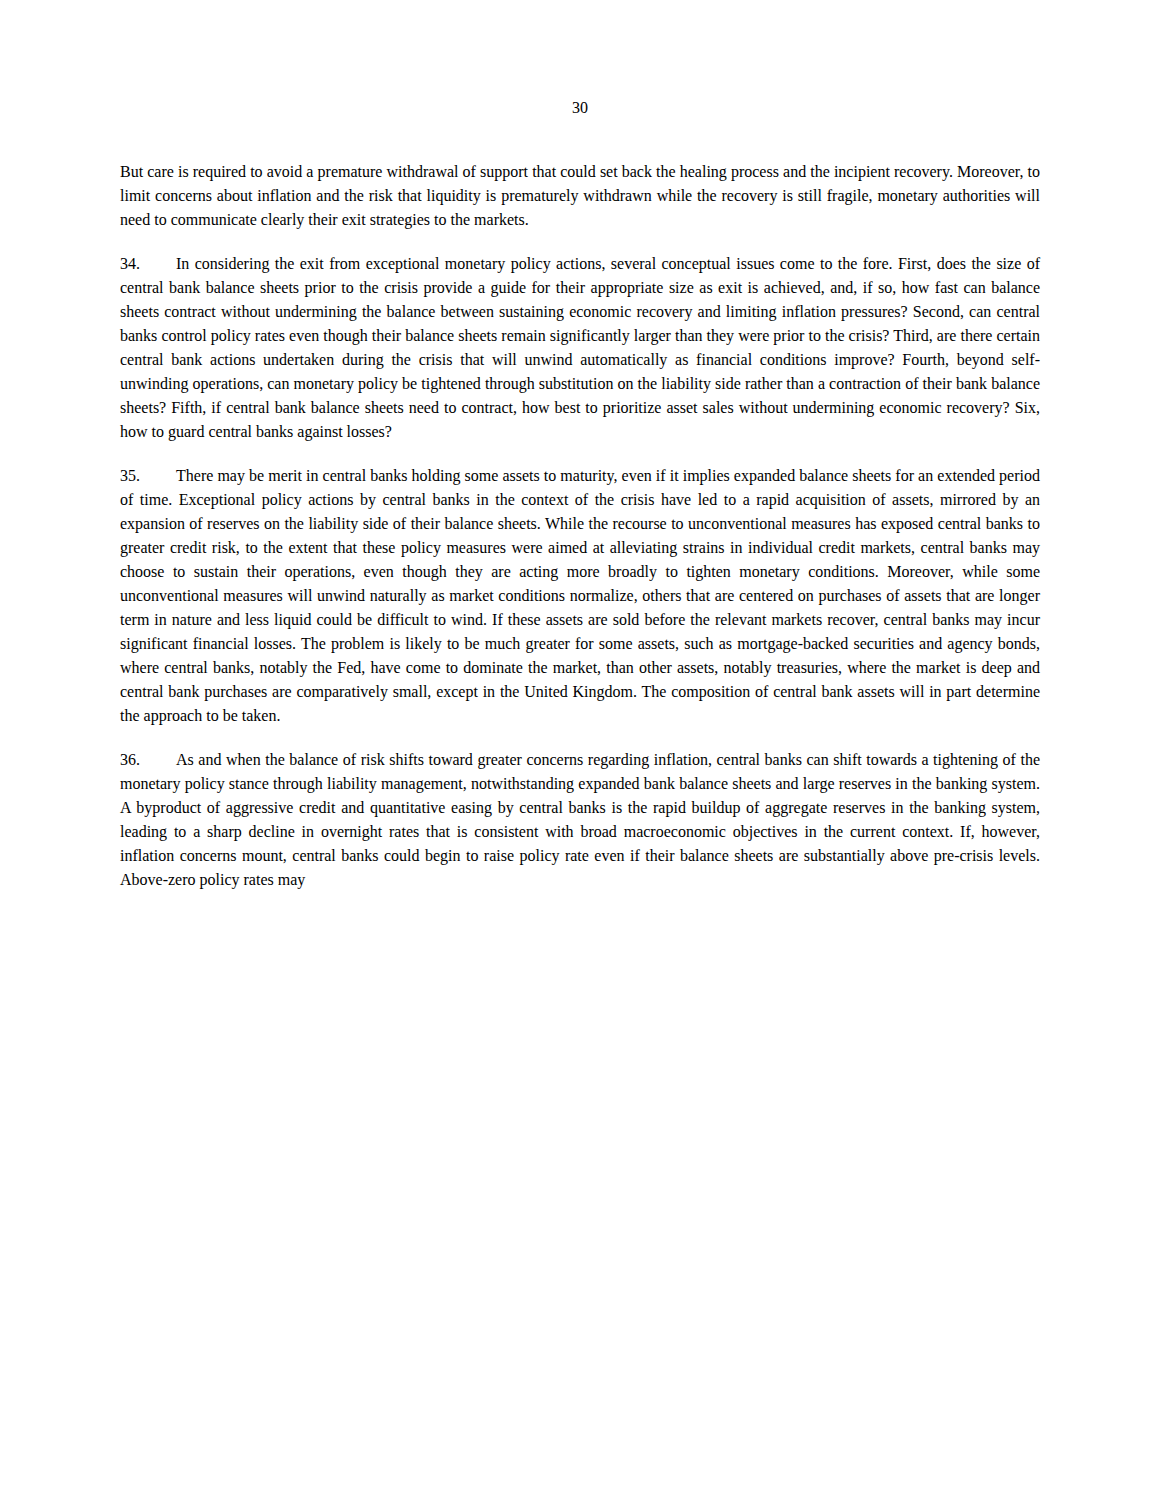30
But care is required to avoid a premature withdrawal of support that could set back the healing process and the incipient recovery. Moreover, to limit concerns about inflation and the risk that liquidity is prematurely withdrawn while the recovery is still fragile, monetary authorities will need to communicate clearly their exit strategies to the markets.
34. In considering the exit from exceptional monetary policy actions, several conceptual issues come to the fore. First, does the size of central bank balance sheets prior to the crisis provide a guide for their appropriate size as exit is achieved, and, if so, how fast can balance sheets contract without undermining the balance between sustaining economic recovery and limiting inflation pressures? Second, can central banks control policy rates even though their balance sheets remain significantly larger than they were prior to the crisis? Third, are there certain central bank actions undertaken during the crisis that will unwind automatically as financial conditions improve? Fourth, beyond self-unwinding operations, can monetary policy be tightened through substitution on the liability side rather than a contraction of their bank balance sheets? Fifth, if central bank balance sheets need to contract, how best to prioritize asset sales without undermining economic recovery? Six, how to guard central banks against losses?
35. There may be merit in central banks holding some assets to maturity, even if it implies expanded balance sheets for an extended period of time. Exceptional policy actions by central banks in the context of the crisis have led to a rapid acquisition of assets, mirrored by an expansion of reserves on the liability side of their balance sheets. While the recourse to unconventional measures has exposed central banks to greater credit risk, to the extent that these policy measures were aimed at alleviating strains in individual credit markets, central banks may choose to sustain their operations, even though they are acting more broadly to tighten monetary conditions. Moreover, while some unconventional measures will unwind naturally as market conditions normalize, others that are centered on purchases of assets that are longer term in nature and less liquid could be difficult to wind. If these assets are sold before the relevant markets recover, central banks may incur significant financial losses. The problem is likely to be much greater for some assets, such as mortgage-backed securities and agency bonds, where central banks, notably the Fed, have come to dominate the market, than other assets, notably treasuries, where the market is deep and central bank purchases are comparatively small, except in the United Kingdom. The composition of central bank assets will in part determine the approach to be taken.
36. As and when the balance of risk shifts toward greater concerns regarding inflation, central banks can shift towards a tightening of the monetary policy stance through liability management, notwithstanding expanded bank balance sheets and large reserves in the banking system. A byproduct of aggressive credit and quantitative easing by central banks is the rapid buildup of aggregate reserves in the banking system, leading to a sharp decline in overnight rates that is consistent with broad macroeconomic objectives in the current context. If, however, inflation concerns mount, central banks could begin to raise policy rate even if their balance sheets are substantially above pre-crisis levels. Above-zero policy rates may